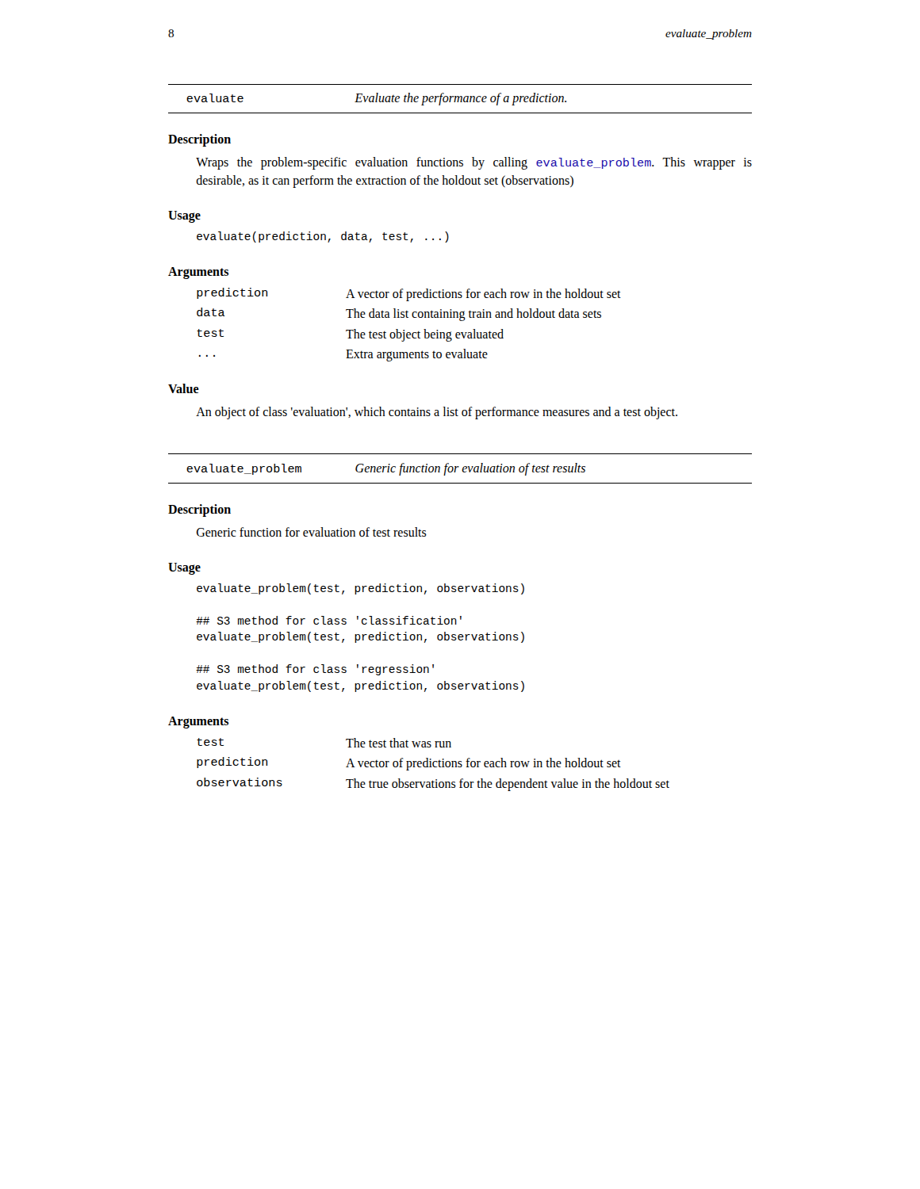8 evaluate_problem
evaluate Evaluate the performance of a prediction.
Description
Wraps the problem-specific evaluation functions by calling evaluate_problem. This wrapper is desirable, as it can perform the extraction of the holdout set (observations)
Usage
evaluate(prediction, data, test, ...)
Arguments
prediction
A vector of predictions for each row in the holdout set
data
The data list containing train and holdout data sets
test
The test object being evaluated
...
Extra arguments to evaluate
Value
An object of class 'evaluation', which contains a list of performance measures and a test object.
evaluate_problem Generic function for evaluation of test results
Description
Generic function for evaluation of test results
Usage
evaluate_problem(test, prediction, observations)

## S3 method for class 'classification'
evaluate_problem(test, prediction, observations)

## S3 method for class 'regression'
evaluate_problem(test, prediction, observations)
Arguments
test
The test that was run
prediction
A vector of predictions for each row in the holdout set
observations
The true observations for the dependent value in the holdout set